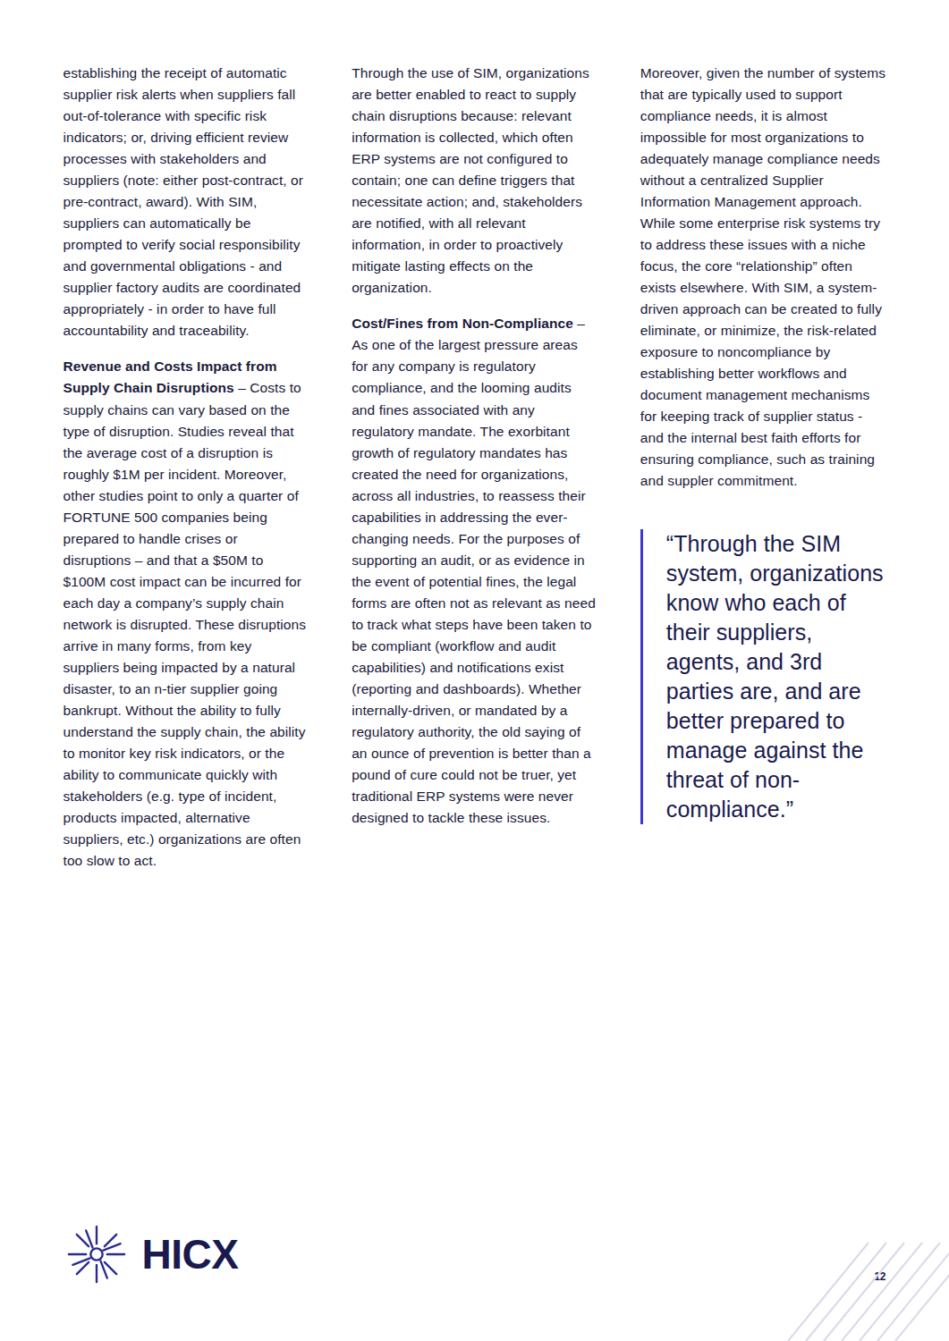establishing the receipt of automatic supplier risk alerts when suppliers fall out-of-tolerance with specific risk indicators; or, driving efficient review processes with stakeholders and suppliers (note: either post-contract, or pre-contract, award). With SIM, suppliers can automatically be prompted to verify social responsibility and governmental obligations - and supplier factory audits are coordinated appropriately - in order to have full accountability and traceability.
Revenue and Costs Impact from Supply Chain Disruptions – Costs to supply chains can vary based on the type of disruption. Studies reveal that the average cost of a disruption is roughly $1M per incident. Moreover, other studies point to only a quarter of FORTUNE 500 companies being prepared to handle crises or disruptions – and that a $50M to $100M cost impact can be incurred for each day a company’s supply chain network is disrupted. These disruptions arrive in many forms, from key suppliers being impacted by a natural disaster, to an n-tier supplier going bankrupt. Without the ability to fully understand the supply chain, the ability to monitor key risk indicators, or the ability to communicate quickly with stakeholders (e.g. type of incident, products impacted, alternative suppliers, etc.) organizations are often too slow to act.
Through the use of SIM, organizations are better enabled to react to supply chain disruptions because: relevant information is collected, which often ERP systems are not configured to contain; one can define triggers that necessitate action; and, stakeholders are notified, with all relevant information, in order to proactively mitigate lasting effects on the organization.
Cost/Fines from Non-Compliance – As one of the largest pressure areas for any company is regulatory compliance, and the looming audits and fines associated with any regulatory mandate. The exorbitant growth of regulatory mandates has created the need for organizations, across all industries, to reassess their capabilities in addressing the ever-changing needs. For the purposes of supporting an audit, or as evidence in the event of potential fines, the legal forms are often not as relevant as need to track what steps have been taken to be compliant (workflow and audit capabilities) and notifications exist (reporting and dashboards). Whether internally-driven, or mandated by a regulatory authority, the old saying of an ounce of prevention is better than a pound of cure could not be truer, yet traditional ERP systems were never designed to tackle these issues.
Moreover, given the number of systems that are typically used to support compliance needs, it is almost impossible for most organizations to adequately manage compliance needs without a centralized Supplier Information Management approach. While some enterprise risk systems try to address these issues with a niche focus, the core “relationship” often exists elsewhere. With SIM, a system-driven approach can be created to fully eliminate, or minimize, the risk-related exposure to noncompliance by establishing better workflows and document management mechanisms for keeping track of supplier status - and the internal best faith efforts for ensuring compliance, such as training and suppler commitment.
“Through the SIM system, organizations know who each of their suppliers, agents, and 3rd parties are, and are better prepared to manage against the threat of non-compliance.”
HICX
12